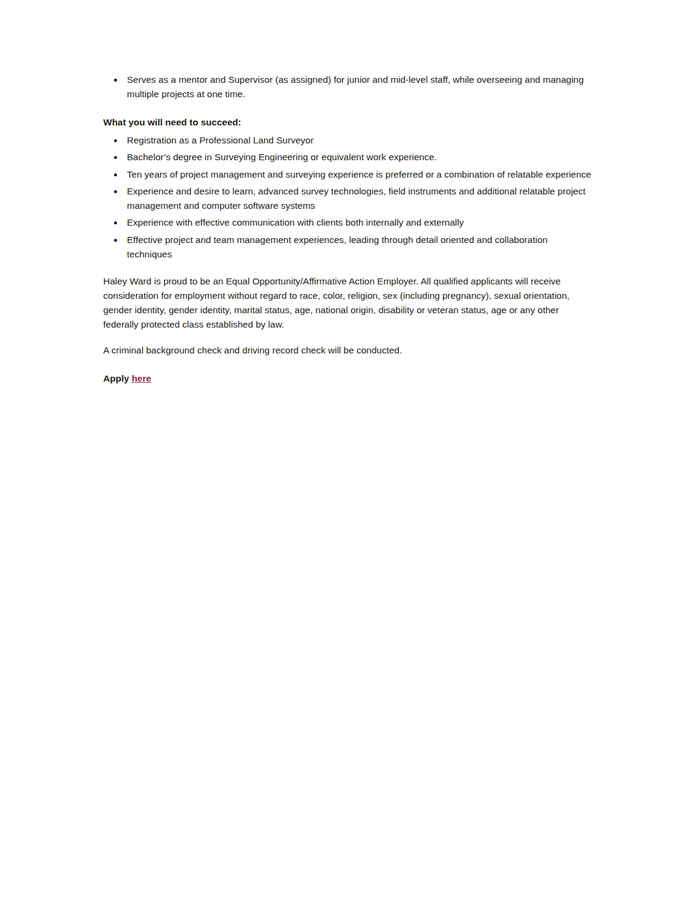Serves as a mentor and Supervisor (as assigned) for junior and mid-level staff, while overseeing and managing multiple projects at one time.
What you will need to succeed:
Registration as a Professional Land Surveyor
Bachelor’s degree in Surveying Engineering or equivalent work experience.
Ten years of project management and surveying experience is preferred or a combination of relatable experience
Experience and desire to learn, advanced survey technologies, field instruments and additional relatable project management and computer software systems
Experience with effective communication with clients both internally and externally
Effective project and team management experiences, leading through detail oriented and collaboration techniques
Haley Ward is proud to be an Equal Opportunity/Affirmative Action Employer. All qualified applicants will receive consideration for employment without regard to race, color, religion, sex (including pregnancy), sexual orientation, gender identity, gender identity, marital status, age, national origin, disability or veteran status, age or any other federally protected class established by law.
A criminal background check and driving record check will be conducted.
Apply here